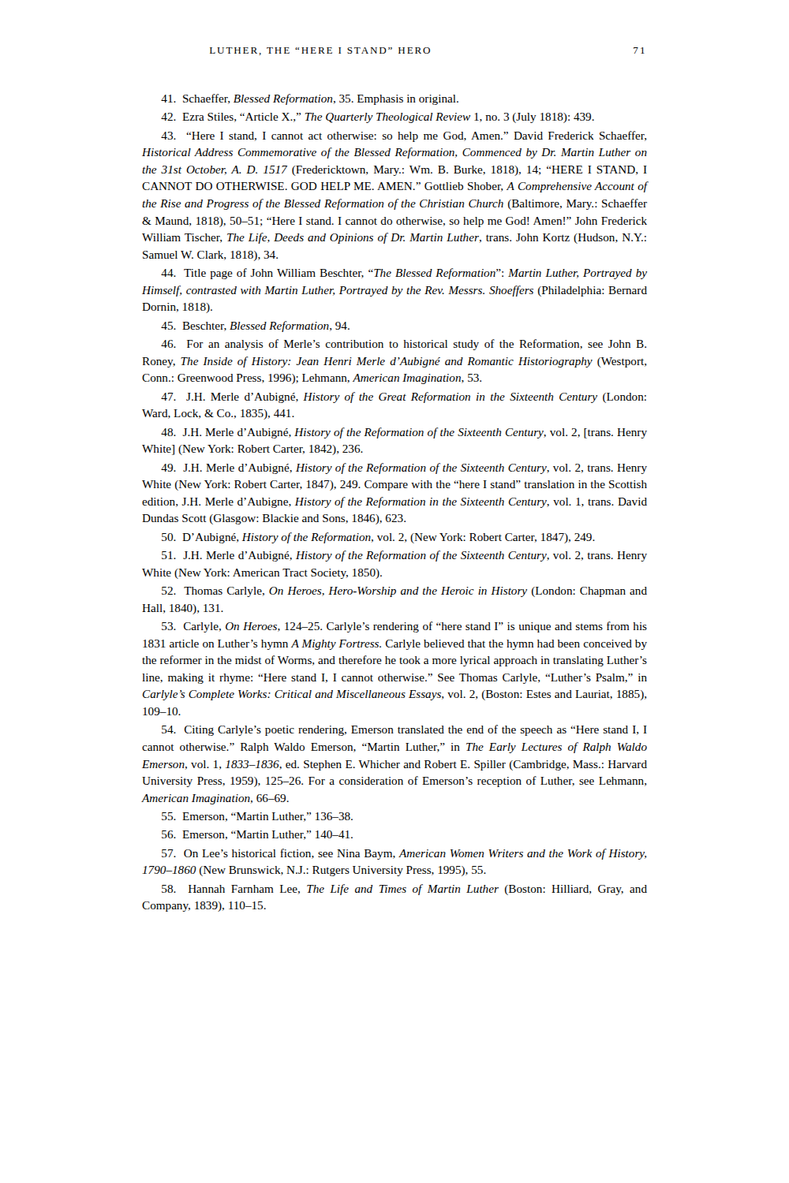Luther, the “Here I Stand” Hero 71
41. Schaeffer, Blessed Reformation, 35. Emphasis in original.
42. Ezra Stiles, “Article X.,” The Quarterly Theological Review 1, no. 3 (July 1818): 439.
43. “Here I stand, I cannot act otherwise: so help me God, Amen.” David Frederick Schaeffer, Historical Address Commemorative of the Blessed Reformation, Commenced by Dr. Martin Luther on the 31st October, A. D. 1517 (Fredericktown, Mary.: Wm. B. Burke, 1818), 14; “Here I stand, I cannot do otherwise. God help me. Amen.” Gottlieb Shober, A Comprehensive Account of the Rise and Progress of the Blessed Reformation of the Christian Church (Baltimore, Mary.: Schaeffer & Maund, 1818), 50–51; “Here I stand. I cannot do otherwise, so help me God! Amen!” John Frederick William Tischer, The Life, Deeds and Opinions of Dr. Martin Luther, trans. John Kortz (Hudson, N.Y.: Samuel W. Clark, 1818), 34.
44. Title page of John William Beschter, “The Blessed Reformation”: Martin Luther, Portrayed by Himself, contrasted with Martin Luther, Portrayed by the Rev. Messrs. Shoeffers (Philadelphia: Bernard Dornin, 1818).
45. Beschter, Blessed Reformation, 94.
46. For an analysis of Merle’s contribution to historical study of the Reformation, see John B. Roney, The Inside of History: Jean Henri Merle d’Aubigné and Romantic Historiography (Westport, Conn.: Greenwood Press, 1996); Lehmann, American Imagination, 53.
47. J.H. Merle d’Aubigné, History of the Great Reformation in the Sixteenth Century (London: Ward, Lock, & Co., 1835), 441.
48. J.H. Merle d’Aubigné, History of the Reformation of the Sixteenth Century, vol. 2, [trans. Henry White] (New York: Robert Carter, 1842), 236.
49. J.H. Merle d’Aubigné, History of the Reformation of the Sixteenth Century, vol. 2, trans. Henry White (New York: Robert Carter, 1847), 249. Compare with the “here I stand” translation in the Scottish edition, J.H. Merle d’Aubigne, History of the Reformation in the Sixteenth Century, vol. 1, trans. David Dundas Scott (Glasgow: Blackie and Sons, 1846), 623.
50. D’Aubigné, History of the Reformation, vol. 2, (New York: Robert Carter, 1847), 249.
51. J.H. Merle d’Aubigné, History of the Reformation of the Sixteenth Century, vol. 2, trans. Henry White (New York: American Tract Society, 1850).
52. Thomas Carlyle, On Heroes, Hero-Worship and the Heroic in History (London: Chapman and Hall, 1840), 131.
53. Carlyle, On Heroes, 124–25. Carlyle’s rendering of “here stand I” is unique and stems from his 1831 article on Luther’s hymn A Mighty Fortress. Carlyle believed that the hymn had been conceived by the reformer in the midst of Worms, and therefore he took a more lyrical approach in translating Luther’s line, making it rhyme: “Here stand I, I cannot otherwise.” See Thomas Carlyle, “Luther’s Psalm,” in Carlyle’s Complete Works: Critical and Miscellaneous Essays, vol. 2, (Boston: Estes and Lauriat, 1885), 109–10.
54. Citing Carlyle’s poetic rendering, Emerson translated the end of the speech as “Here stand I, I cannot otherwise.” Ralph Waldo Emerson, “Martin Luther,” in The Early Lectures of Ralph Waldo Emerson, vol. 1, 1833–1836, ed. Stephen E. Whicher and Robert E. Spiller (Cambridge, Mass.: Harvard University Press, 1959), 125–26. For a consideration of Emerson’s reception of Luther, see Lehmann, American Imagination, 66–69.
55. Emerson, “Martin Luther,” 136–38.
56. Emerson, “Martin Luther,” 140–41.
57. On Lee’s historical fiction, see Nina Baym, American Women Writers and the Work of History, 1790–1860 (New Brunswick, N.J.: Rutgers University Press, 1995), 55.
58. Hannah Farnham Lee, The Life and Times of Martin Luther (Boston: Hilliard, Gray, and Company, 1839), 110–15.